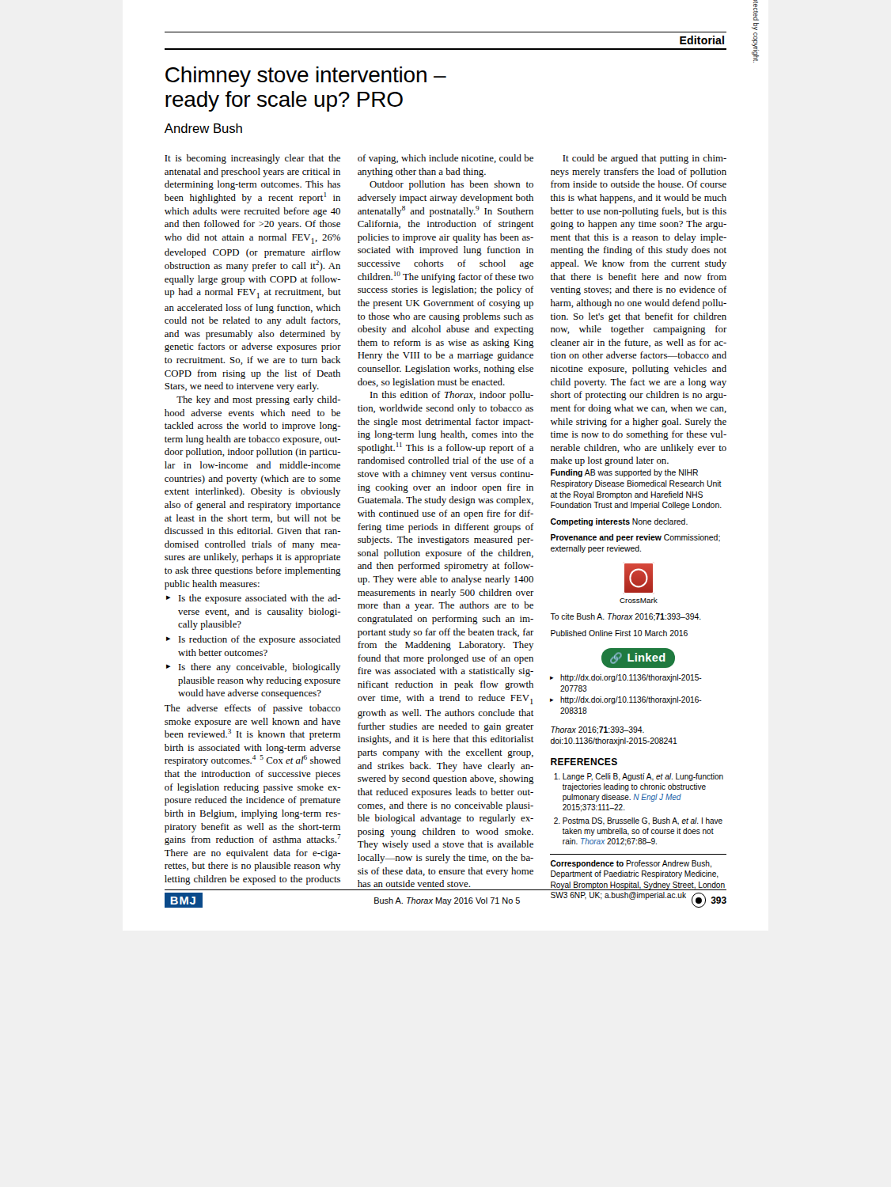Thorax: first published as 10.1136/thoraxjnl-2015-208241 on 10 March 2016. Downloaded from http://thorax.bmj.com/ on July 5, 2022 by guest. Protected by copyright.
Editorial
Chimney stove intervention – ready for scale up? PRO
Andrew Bush
It is becoming increasingly clear that the antenatal and preschool years are critical in determining long-term outcomes. This has been highlighted by a recent report1 in which adults were recruited before age 40 and then followed for >20 years. Of those who did not attain a normal FEV1, 26% developed COPD (or premature airflow obstruction as many prefer to call it2). An equally large group with COPD at follow-up had a normal FEV1 at recruitment, but an accelerated loss of lung function, which could not be related to any adult factors, and was presumably also determined by genetic factors or adverse exposures prior to recruitment. So, if we are to turn back COPD from rising up the list of Death Stars, we need to intervene very early.
The key and most pressing early childhood adverse events which need to be tackled across the world to improve long-term lung health are tobacco exposure, outdoor pollution, indoor pollution (in particular in low-income and middle-income countries) and poverty (which are to some extent interlinked). Obesity is obviously also of general and respiratory importance at least in the short term, but will not be discussed in this editorial. Given that randomised controlled trials of many measures are unlikely, perhaps it is appropriate to ask three questions before implementing public health measures:
Is the exposure associated with the adverse event, and is causality biologically plausible?
Is reduction of the exposure associated with better outcomes?
Is there any conceivable, biologically plausible reason why reducing exposure would have adverse consequences?
The adverse effects of passive tobacco smoke exposure are well known and have been reviewed.3 It is known that preterm birth is associated with long-term adverse respiratory outcomes.4 5 Cox et al6 showed that the introduction of successive pieces of legislation reducing passive smoke exposure reduced the incidence of premature birth in Belgium, implying long-term respiratory benefit as well as the short-term gains from reduction of asthma attacks.7 There are no equivalent data for e-cigarettes, but there is no plausible reason why letting children be exposed to the products of vaping, which include nicotine, could be anything other than a bad thing.
Outdoor pollution has been shown to adversely impact airway development both antenatally8 and postnatally.9 In Southern California, the introduction of stringent policies to improve air quality has been associated with improved lung function in successive cohorts of school age children.10 The unifying factor of these two success stories is legislation; the policy of the present UK Government of cosying up to those who are causing problems such as obesity and alcohol abuse and expecting them to reform is as wise as asking King Henry the VIII to be a marriage guidance counsellor. Legislation works, nothing else does, so legislation must be enacted.
In this edition of Thorax, indoor pollution, worldwide second only to tobacco as the single most detrimental factor impacting long-term lung health, comes into the spotlight.11 This is a follow-up report of a randomised controlled trial of the use of a stove with a chimney vent versus continuing cooking over an indoor open fire in Guatemala. The study design was complex, with continued use of an open fire for differing time periods in different groups of subjects. The investigators measured personal pollution exposure of the children, and then performed spirometry at follow-up. They were able to analyse nearly 1400 measurements in nearly 500 children over more than a year. The authors are to be congratulated on performing such an important study so far off the beaten track, far from the Maddening Laboratory. They found that more prolonged use of an open fire was associated with a statistically significant reduction in peak flow growth over time, with a trend to reduce FEV1 growth as well. The authors conclude that further studies are needed to gain greater insights, and it is here that this editorialist parts company with the excellent group, and strikes back. They have clearly answered by second question above, showing that reduced exposures leads to better outcomes, and there is no conceivable plausible biological advantage to regularly exposing young children to wood smoke. They wisely used a stove that is available locally—now is surely the time, on the basis of these data, to ensure that every home has an outside vented stove.
It could be argued that putting in chimneys merely transfers the load of pollution from inside to outside the house. Of course this is what happens, and it would be much better to use non-polluting fuels, but is this going to happen any time soon? The argument that this is a reason to delay implementing the finding of this study does not appeal. We know from the current study that there is benefit here and now from venting stoves; and there is no evidence of harm, although no one would defend pollution. So let's get that benefit for children now, while together campaigning for cleaner air in the future, as well as for action on other adverse factors—tobacco and nicotine exposure, polluting vehicles and child poverty. The fact we are a long way short of protecting our children is no argument for doing what we can, when we can, while striving for a higher goal. Surely the time is now to do something for these vulnerable children, who are unlikely ever to make up lost ground later on.
Funding AB was supported by the NIHR Respiratory Disease Biomedical Research Unit at the Royal Brompton and Harefield NHS Foundation Trust and Imperial College London.
Competing interests None declared.
Provenance and peer review Commissioned; externally peer reviewed.
CrossMark
To cite Bush A. Thorax 2016;71:393–394.
Published Online First 10 March 2016
🔗Linked
http://dx.doi.org/10.1136/thoraxjnl-2015-207783
http://dx.doi.org/10.1136/thoraxjnl-2016-208318
Thorax 2016;71:393–394.
doi:10.1136/thoraxjnl-2015-208241
REFERENCES
Lange P, Celli B, Agustí A, et al. Lung-function trajectories leading to chronic obstructive pulmonary disease. N Engl J Med 2015;373:111–22.
Postma DS, Brusselle G, Bush A, et al. I have taken my umbrella, so of course it does not rain. Thorax 2012;67:88–9.
Correspondence to Professor Andrew Bush, Department of Paediatric Respiratory Medicine, Royal Brompton Hospital, Sydney Street, London SW3 6NP, UK; a.bush@imperial.ac.uk
BMJ
Bush A. Thorax May 2016 Vol 71 No 5
393